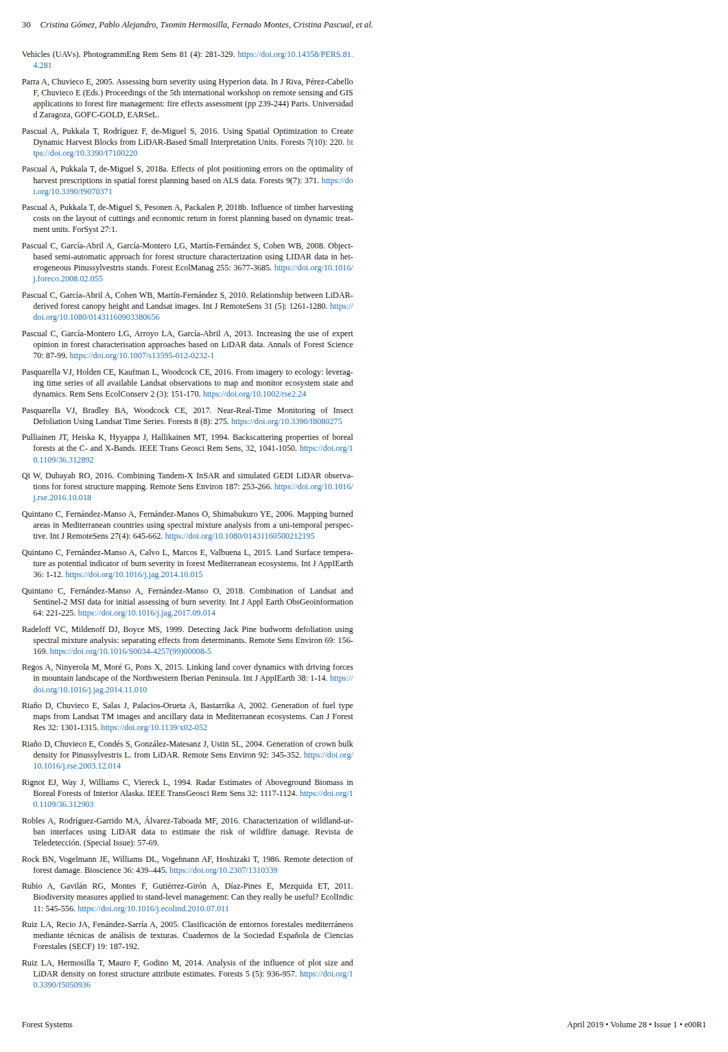30 Cristina Gómez, Pablo Alejandro, Txomin Hermosilla, Fernado Montes, Cristina Pascual, et al.
Vehicles (UAVs). PhotogrammEng Rem Sens 81 (4): 281-329. https://doi.org/10.14358/PERS.81.4.281
Parra A, Chuvieco E, 2005. Assessing burn severity using Hyperion data. In J Riva, Pérez-Cabello F, Chuvieco E (Eds.) Proceedings of the 5th international workshop on remote sensing and GIS applications to forest fire management: fire effects assessment (pp 239-244) Paris. Universidad d Zaragoza, GOFC-GOLD, EARSeL.
Pascual A, Pukkala T, Rodríguez F, de-Miguel S, 2016. Using Spatial Optimization to Create Dynamic Harvest Blocks from LiDAR-Based Small Interpretation Units. Forests 7(10): 220. https://doi.org/10.3390/f7100220
Pascual A, Pukkala T, de-Miguel S, 2018a. Effects of plot positioning errors on the optimality of harvest prescriptions in spatial forest planning based on ALS data. Forests 9(7): 371. https://doi.org/10.3390/f9070371
Pascual A, Pukkala T, de-Miguel S, Pesonen A, Packalen P, 2018b. Influence of timber harvesting costs on the layout of cuttings and economic return in forest planning based on dynamic treatment units. ForSyst 27:1.
Pascual C, García-Abril A, García-Montero LG, Martín-Fernández S, Cohen WB, 2008. Object-based semi-automatic approach for forest structure characterization using LIDAR data in heterogeneous Pinussylvestris stands. Forest EcolManag 255: 3677-3685. https://doi.org/10.1016/j.foreco.2008.02.055
Pascual C, García-Abril A, Cohen WB, Martín-Fernández S, 2010. Relationship between LiDAR-derived forest canopy height and Landsat images. Int J RemoteSens 31 (5): 1261-1280. https://doi.org/10.1080/01431160903380656
Pascual C, García-Montero LG, Arroyo LA, García-Abril A, 2013. Increasing the use of expert opinion in forest characterisation approaches based on LiDAR data. Annals of Forest Science 70: 87-99. https://doi.org/10.1007/s13595-012-0232-1
Pasquarella VJ, Holden CE, Kaufman L, Woodcock CE, 2016. From imagery to ecology: leveraging time series of all available Landsat observations to map and monitor ecosystem state and dynamics. Rem Sens EcolConserv 2 (3): 151-170. https://doi.org/10.1002/rse2.24
Pasquarella VJ, Bradley BA, Woodcock CE, 2017. Near-Real-Time Monitoring of Insect Defoliation Using Landsat Time Series. Forests 8 (8): 275. https://doi.org/10.3390/f8080275
Pulliainen JT, Heiska K, Hyyappa J, Hallikainen MT, 1994. Backscattering properties of boreal forests at the C- and X-Bands. IEEE Trans Geosci Rem Sens, 32, 1041-1050. https://doi.org/10.1109/36.312892
Qi W, Dubayah RO, 2016. Combining Tandem-X InSAR and simulated GEDI LiDAR observations for forest structure mapping. Remote Sens Environ 187: 253-266. https://doi.org/10.1016/j.rse.2016.10.018
Quintano C, Fernández-Manso A, Fernández-Manos O, Shimabukuro YE, 2006. Mapping burned areas in Mediterranean countries using spectral mixture analysis from a uni-temporal perspective. Int J RemoteSens 27(4): 645-662. https://doi.org/10.1080/01431160500212195
Quintano C, Fernández-Manso A, Calvo L, Marcos E, Valbuena L, 2015. Land Surface temperature as potential indicator of burn severity in forest Mediterranean ecosystems. Int J AppIEarth 36: 1-12. https://doi.org/10.1016/j.jag.2014.10.015
Quintano C, Fernández-Manso A, Fernández-Manso O, 2018. Combination of Landsat and Sentinel-2 MSI data for initial assessing of burn severity. Int J Appl Earth ObsGeoinformation 64: 221-225. https://doi.org/10.1016/j.jag.2017.09.014
Radeloff VC, Mildenoff DJ, Boyce MS, 1999. Detecting Jack Pine budworm defoliation using spectral mixture analysis: separating effects from determinants. Remote Sens Environ 69: 156-169. https://doi.org/10.1016/S0034-4257(99)00008-5
Regos A, Ninyerola M, Moré G, Pons X, 2015. Linking land cover dynamics with driving forces in mountain landscape of the Northwestern Iberian Peninsula. Int J AppIEarth 38: 1-14. https://doi.org/10.1016/j.jag.2014.11.010
Riaño D, Chuvieco E, Salas J, Palacios-Orueta A, Bastarrika A, 2002. Generation of fuel type maps from Landsat TM images and ancillary data in Mediterranean ecosystems. Can J Forest Res 32: 1301-1315. https://doi.org/10.1139/x02-052
Riaño D, Chuvieco E, Condés S, González-Matesanz J, Ustin SL, 2004. Generation of crown bulk density for Pinussylvestris L. from LiDAR. Remote Sens Environ 92: 345-352. https://doi.org/10.1016/j.rse.2003.12.014
Rignot EJ, Way J, Williams C, Viereck L, 1994. Radar Estimates of Aboveground Biomass in Boreal Forests of Interior Alaska. IEEE TransGeosci Rem Sens 32: 1117-1124. https://doi.org/10.1109/36.312903
Robles A, Rodríguez-Garrido MA, Álvarez-Taboada MF, 2016. Characterization of wildland-urban interfaces using LiDAR data to estimate the risk of wildfire damage. Revista de Teledetección. (Special Issue): 57-69.
Rock BN, Vogelmann JE, Williams DL, Vogehnann AF, Hoshizaki T, 1986. Remote detection of forest damage. Bioscience 36: 439–445. https://doi.org/10.2307/1310339
Rubio A, Gavilán RG, Montes F, Gutiérrez-Girón A, Díaz-Pines E, Mezquida ET, 2011. Biodiversity measures applied to stand-level management: Can they really be useful? EcolIndic 11: 545-556. https://doi.org/10.1016/j.ecolind.2010.07.011
Ruiz LA, Recio JA, Fenández-Sarría A, 2005. Clasificación de entornos forestales mediterráneos mediante técnicas de análisis de texturas. Cuadernos de la Sociedad Española de Ciencias Forestales (SECF) 19: 187-192.
Ruiz LA, Hermosilla T, Mauro F, Godino M, 2014. Analysis of the influence of plot size and LiDAR density on forest structure attribute estimates. Forests 5 (5): 936-957. https://doi.org/10.3390/f5050936
Forest Systems April 2019 • Volume 28 • Issue 1 • e00R1